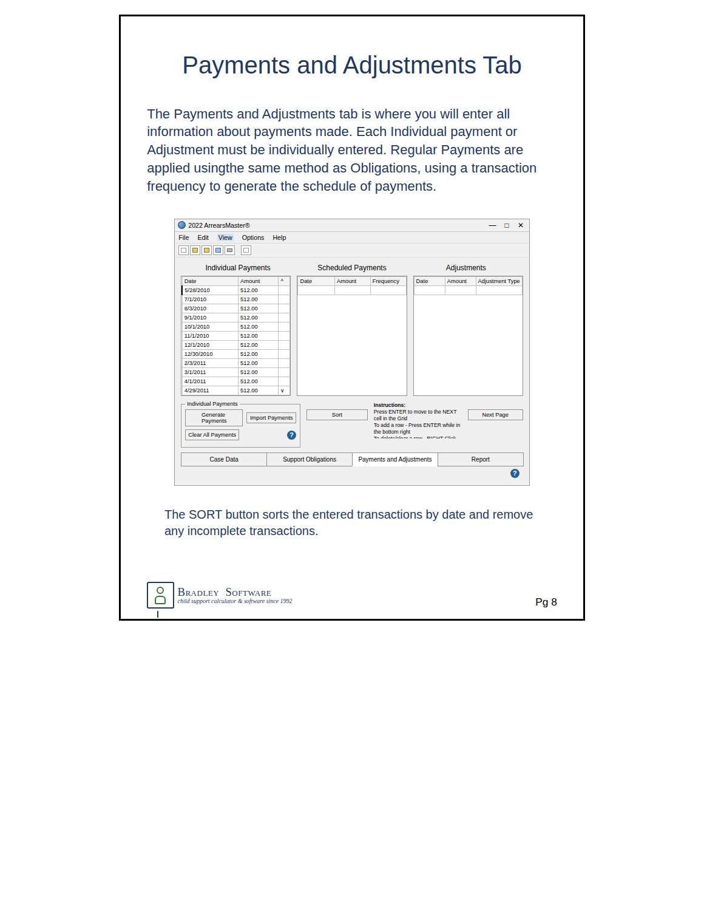Payments and Adjustments Tab
The Payments and Adjustments tab is where you will enter all information about payments made. Each Individual payment or Adjustment must be individually entered. Regular Payments are applied usingthe same method as Obligations, using a transaction frequency to generate the schedule of payments.
2022 ArrearsMaster®
—□✕
File Edit View Options Help
Individual Payments Scheduled Payments Adjustments
| Date | Amount | ^ |
| --- | --- | --- |
| 5/28/2010 | 512.00 | |
| 7/1/2010 | 512.00 | |
| 8/3/2010 | 512.00 | |
| 9/1/2010 | 512.00 | |
| 10/1/2010 | 512.00 | |
| 11/1/2010 | 512.00 | |
| 12/1/2010 | 512.00 | |
| 12/30/2010 | 512.00 | |
| 2/3/2011 | 512.00 | |
| 3/1/2011 | 512.00 | |
| 4/1/2011 | 512.00 | |
| 4/29/2011 | 512.00 | ∨ |
| Date | Amount | Frequency |
| --- | --- | --- |
| Date | Amount | Adjustment Type |
| --- | --- | --- |
Individual Payments
Generate Payments Import Payments
Clear All Payments ?
Sort
Instructions:
Press ENTER to move to the NEXT cell in the Grid
To add a row - Press ENTER while in the bottom right
To delete/clear a row - RIGHT Click on a cell in the row to
Next Page
Case Data
Support Obligations
Payments and Adjustments
Report
?
The SORT button sorts the entered transactions by date and remove any incomplete transactions.
Bradley Software
child support calculator & software since 1992
Pg 8